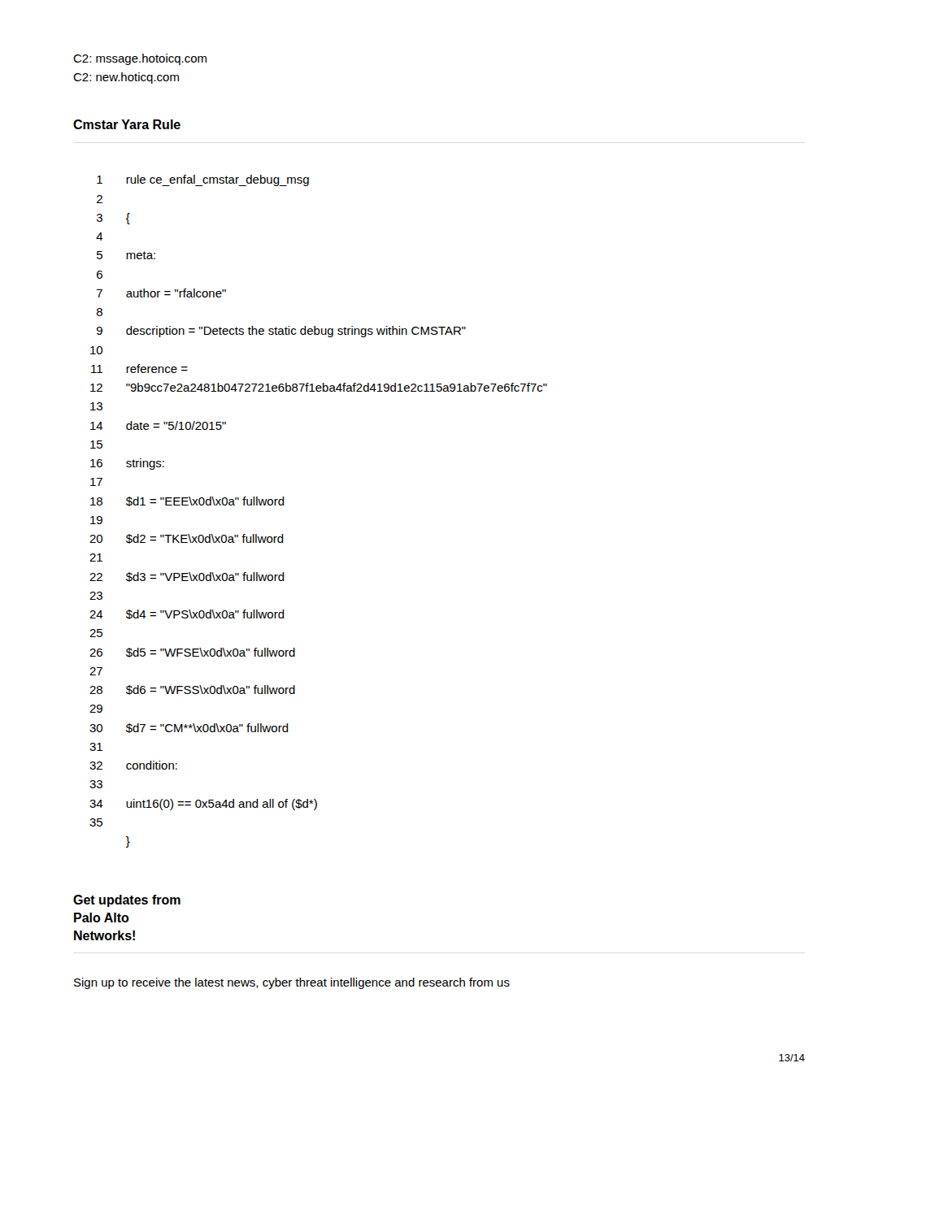C2: mssage.hotoicq.com
C2: new.hoticq.com
Cmstar Yara Rule
1 2 3 4 5 6 7 8 9 10 11 12 13 14 15 16 17 18 19 20 21 22 23 24 25 26 27 28 29 30 31 32 33 34 35
rule ce_enfal_cmstar_debug_msg { meta: author = "rfalcone" description = "Detects the static debug strings within CMSTAR" reference = "9b9cc7e2a2481b0472721e6b87f1eba4faf2d419d1e2c115a91ab7e7e6fc7f7c" date = "5/10/2015" strings: $d1 = "EEE\x0d\x0a" fullword $d2 = "TKE\x0d\x0a" fullword $d3 = "VPE\x0d\x0a" fullword $d4 = "VPS\x0d\x0a" fullword $d5 = "WFSE\x0d\x0a" fullword $d6 = "WFSS\x0d\x0a" fullword $d7 = "CM**\x0d\x0a" fullword condition: uint16(0) == 0x5a4d and all of ($d*) }
Get updates from
Palo Alto
Networks!
Sign up to receive the latest news, cyber threat intelligence and research from us
13/14